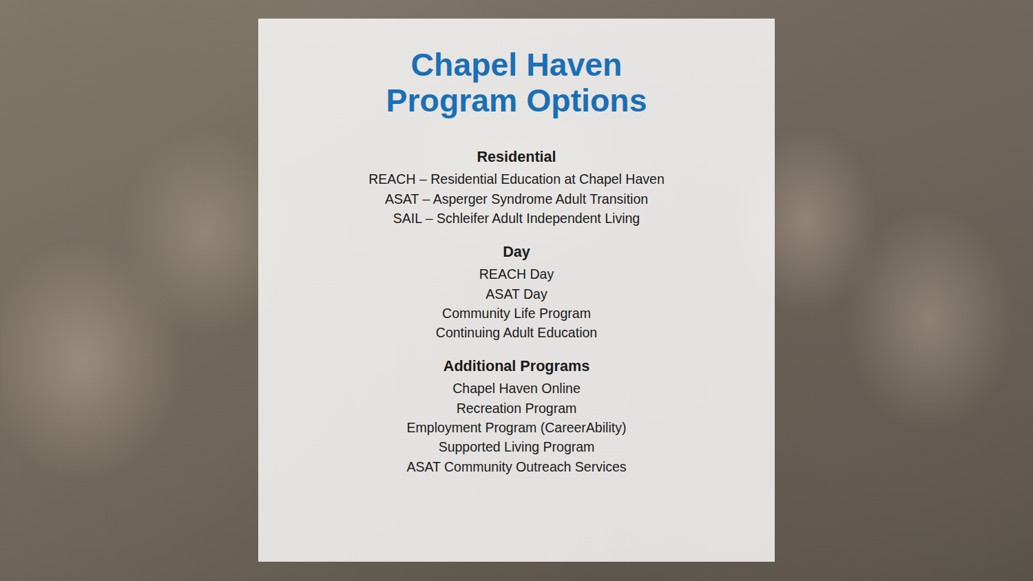Chapel Haven
Program Options
Residential
REACH – Residential Education at Chapel Haven
ASAT – Asperger Syndrome Adult Transition
SAIL – Schleifer Adult Independent Living
Day
REACH Day
ASAT Day
Community Life Program
Continuing Adult Education
Additional Programs
Chapel Haven Online
Recreation Program
Employment Program (CareerAbility)
Supported Living Program
ASAT Community Outreach Services